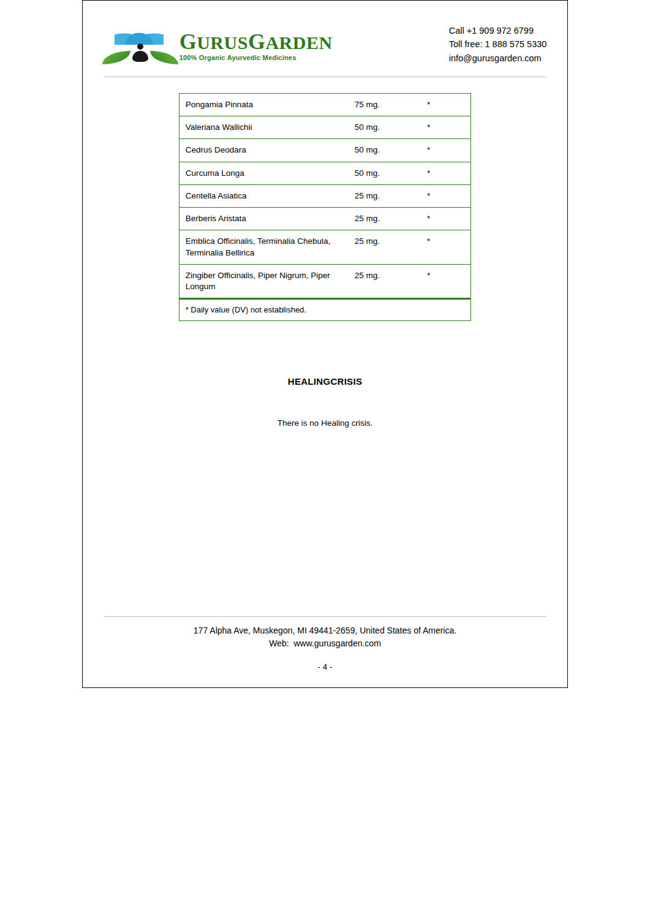GURUS GARDEN
100% Organic Ayurvedic Medicines
Call +1 909 972 6799
Toll free: 1 888 575 5330
info@gurusgarden.com
| Pongamia Pinnata | 75 mg. | * |
| Valeriana Wallichii | 50 mg. | * |
| Cedrus Deodara | 50 mg. | * |
| Curcuma Longa | 50 mg. | * |
| Centella Asiatica | 25 mg. | * |
| Berberis Aristata | 25 mg. | * |
| Emblica Officinalis, Terminalia Chebula, Terminalia Bellirica | 25 mg. | * |
| Zingiber Officinalis, Piper Nigrum, Piper Longum | 25 mg. | * |
| * Daily value (DV) not established. |
HEALINGCRISIS
There is no Healing crisis.
177 Alpha Ave, Muskegon, MI 49441-2659, United States of America.
Web: www.gurusgarden.com
- 4 -